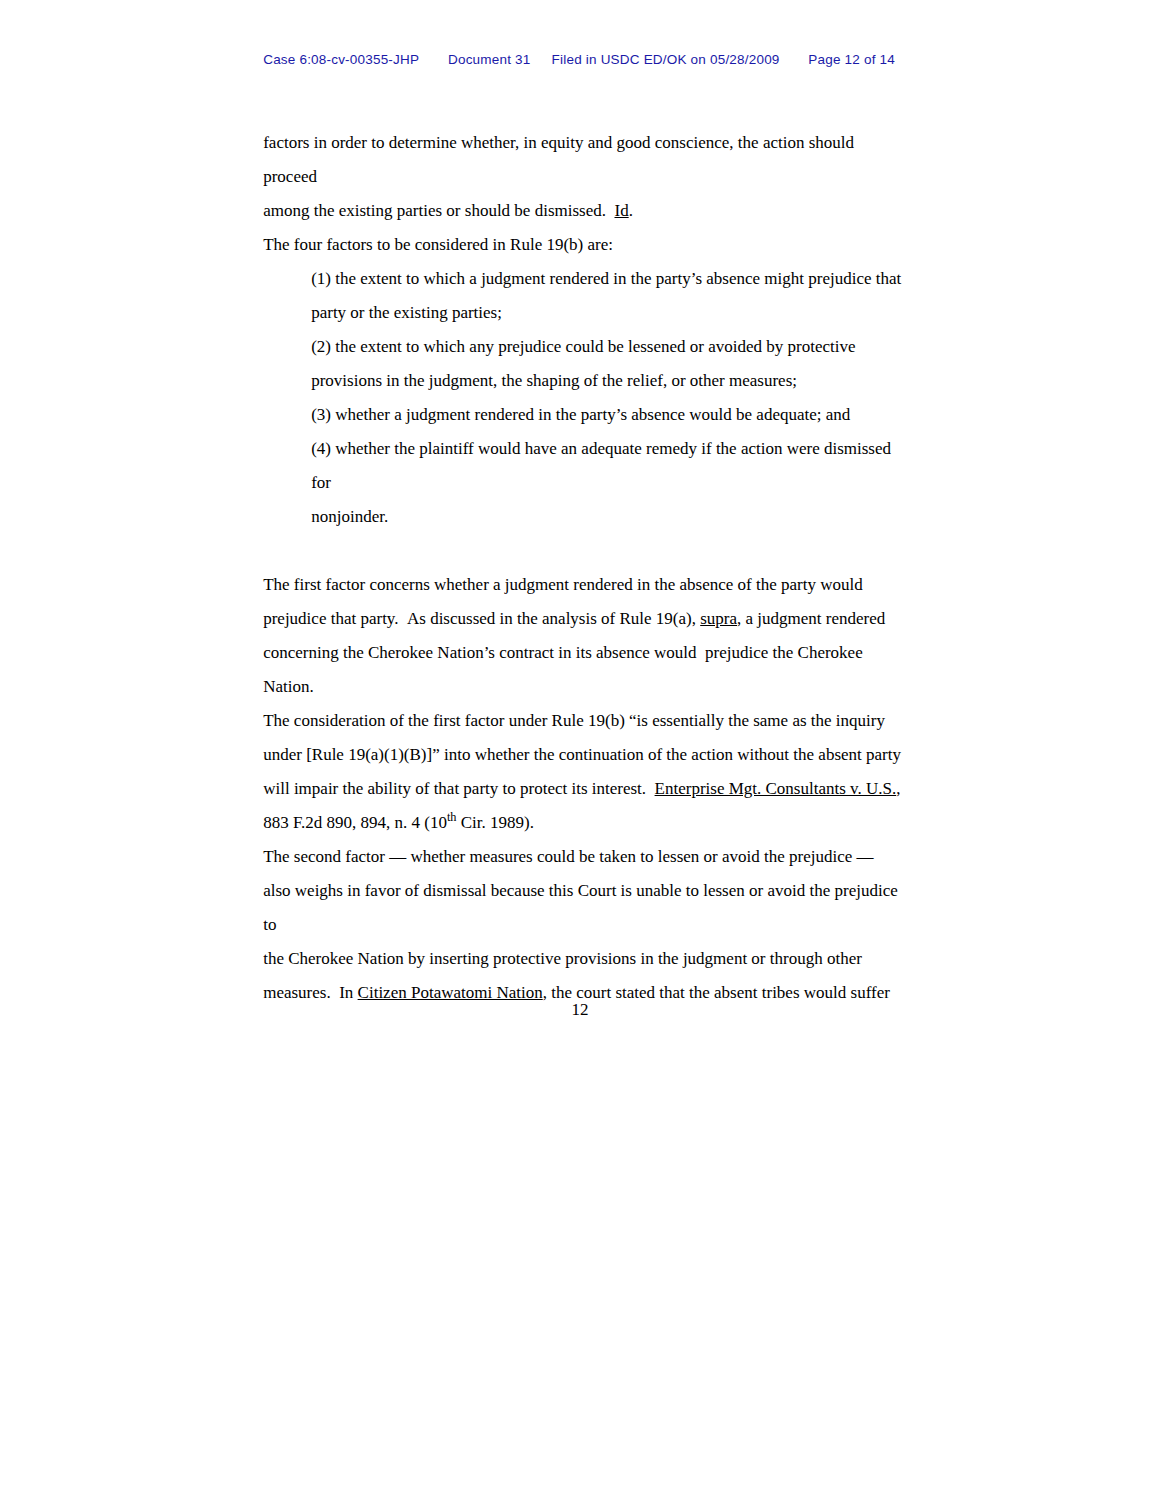Case 6:08-cv-00355-JHP Document 31 Filed in USDC ED/OK on 05/28/2009 Page 12 of 14
factors in order to determine whether, in equity and good conscience, the action should proceed
among the existing parties or should be dismissed. Id.
The four factors to be considered in Rule 19(b) are:
(1) the extent to which a judgment rendered in the party’s absence might prejudice that
party or the existing parties;
(2) the extent to which any prejudice could be lessened or avoided by protective
provisions in the judgment, the shaping of the relief, or other measures;
(3) whether a judgment rendered in the party’s absence would be adequate; and
(4) whether the plaintiff would have an adequate remedy if the action were dismissed for
nonjoinder.
The first factor concerns whether a judgment rendered in the absence of the party would
prejudice that party. As discussed in the analysis of Rule 19(a), supra, a judgment rendered
concerning the Cherokee Nation’s contract in its absence would prejudice the Cherokee Nation.
The consideration of the first factor under Rule 19(b) “is essentially the same as the inquiry
under [Rule 19(a)(1)(B)]” into whether the continuation of the action without the absent party
will impair the ability of that party to protect its interest. Enterprise Mgt. Consultants v. U.S.,
883 F.2d 890, 894, n. 4 (10th Cir. 1989).
The second factor — whether measures could be taken to lessen or avoid the prejudice —
also weighs in favor of dismissal because this Court is unable to lessen or avoid the prejudice to
the Cherokee Nation by inserting protective provisions in the judgment or through other
measures. In Citizen Potawatomi Nation, the court stated that the absent tribes would suffer
12